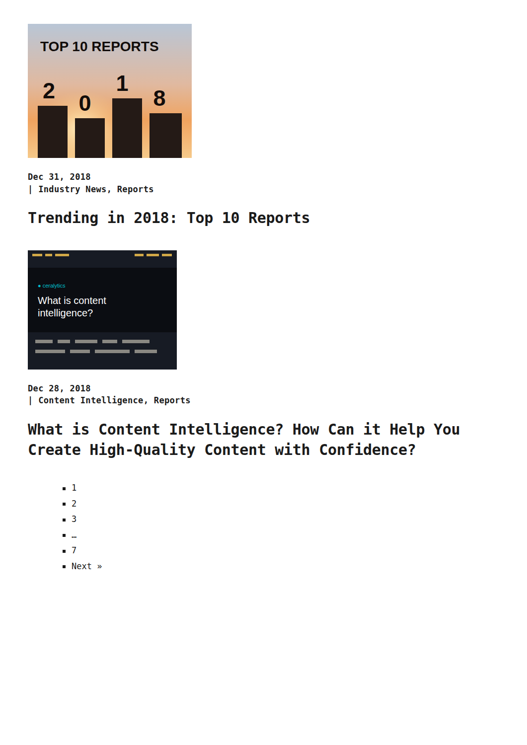Dec 31, 2018
| Industry News, Reports
Trending in 2018: Top 10 Reports
Dec 28, 2018
| Content Intelligence, Reports
What is Content Intelligence? How Can it Help You Create High-Quality Content with Confidence?
1
2
3
…
7
Next »